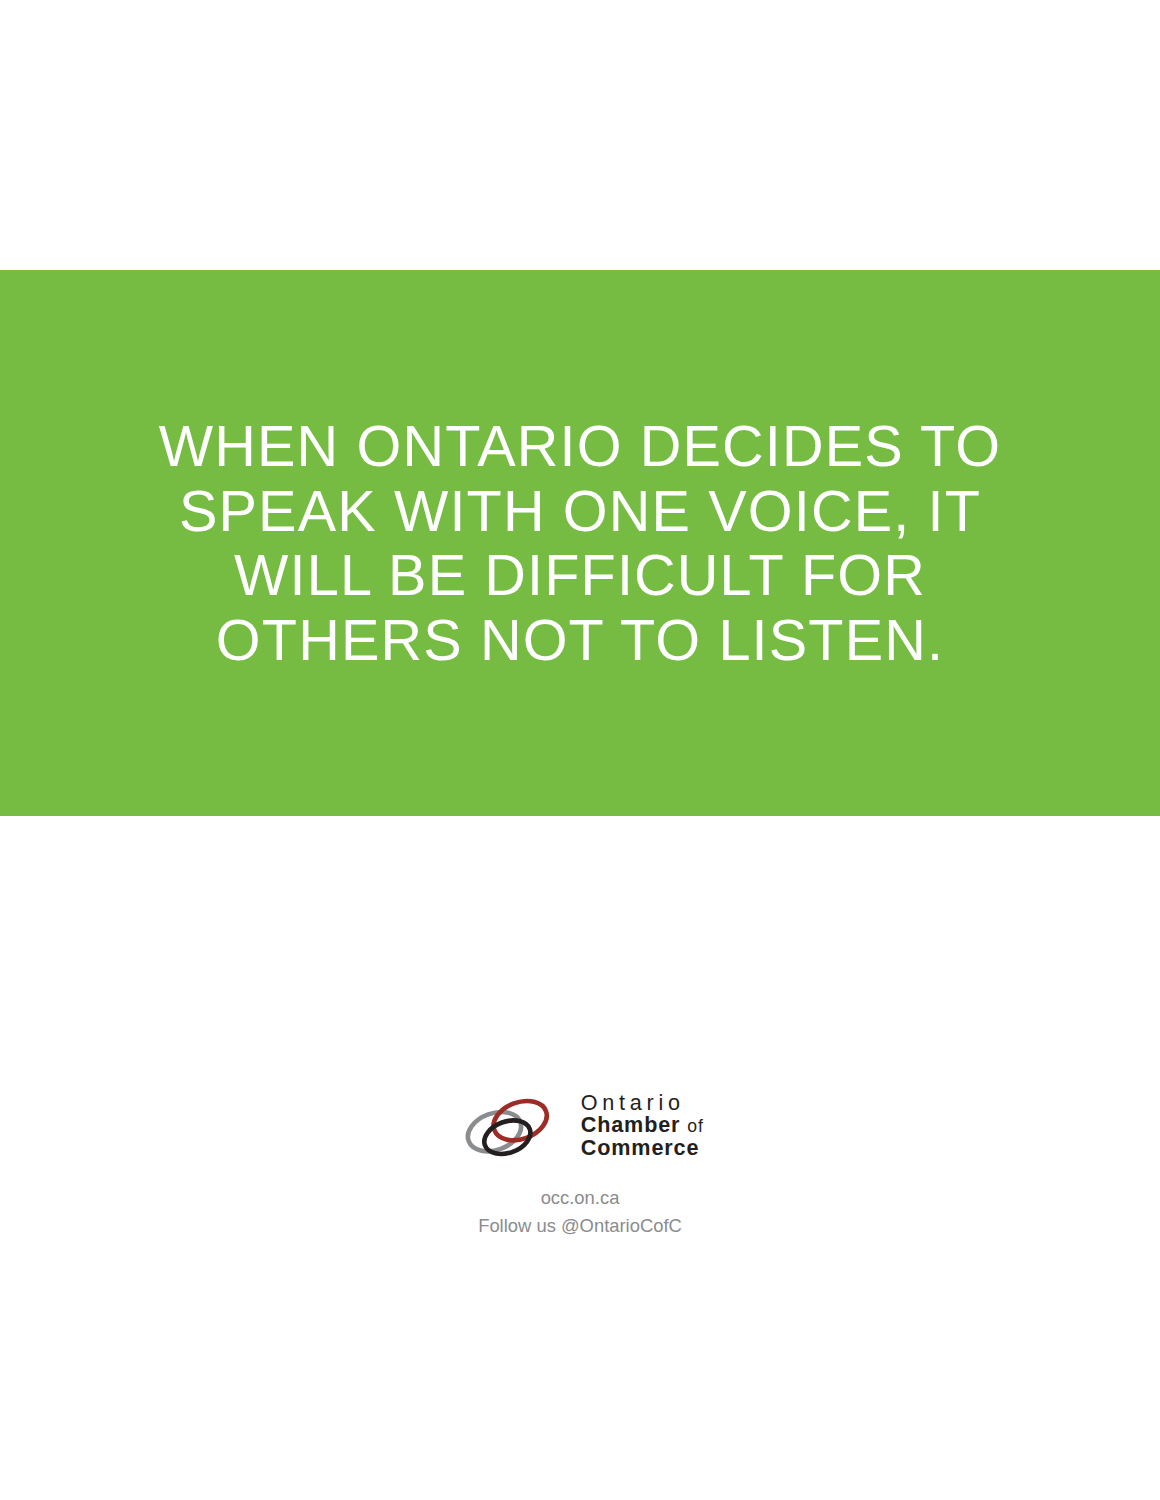When Ontario decides to speak with one voice, it will be difficult for others not to listen.
Ontario Chamber of Commerce
occ.on.ca
Follow us @OntarioCofC